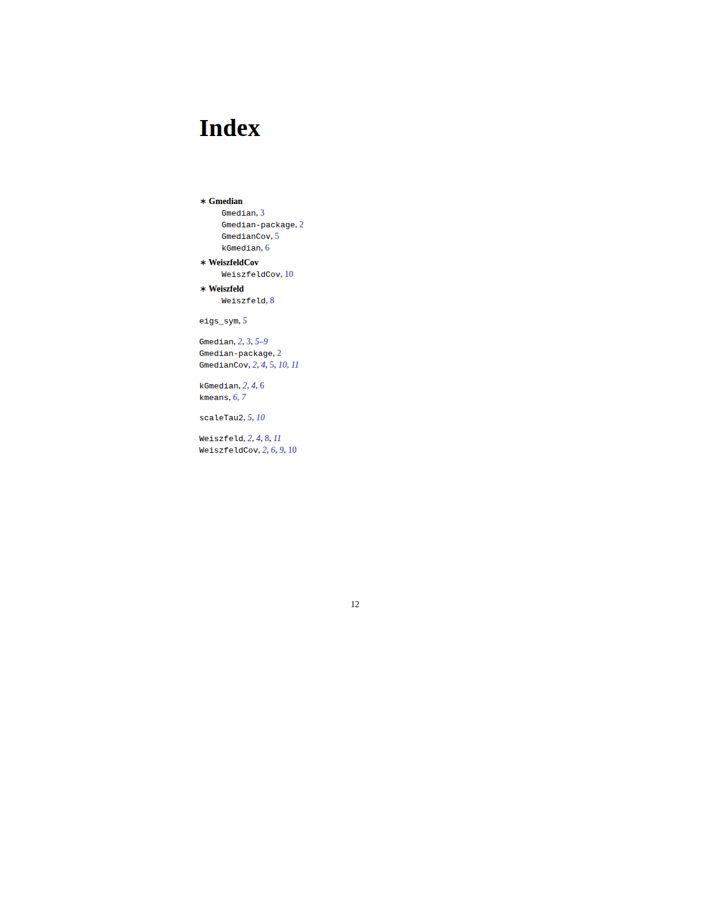Index
∗ Gmedian
Gmedian, 3
Gmedian-package, 2
GmedianCov, 5
kGmedian, 6
∗ WeiszfeldCov
WeiszfeldCov, 10
∗ Weiszfeld
Weiszfeld, 8
eigs_sym, 5
Gmedian, 2, 3, 5–9
Gmedian-package, 2
GmedianCov, 2, 4, 5, 10, 11
kGmedian, 2, 4, 6
kmeans, 6, 7
scaleTau2, 5, 10
Weiszfeld, 2, 4, 8, 11
WeiszfeldCov, 2, 6, 9, 10
12